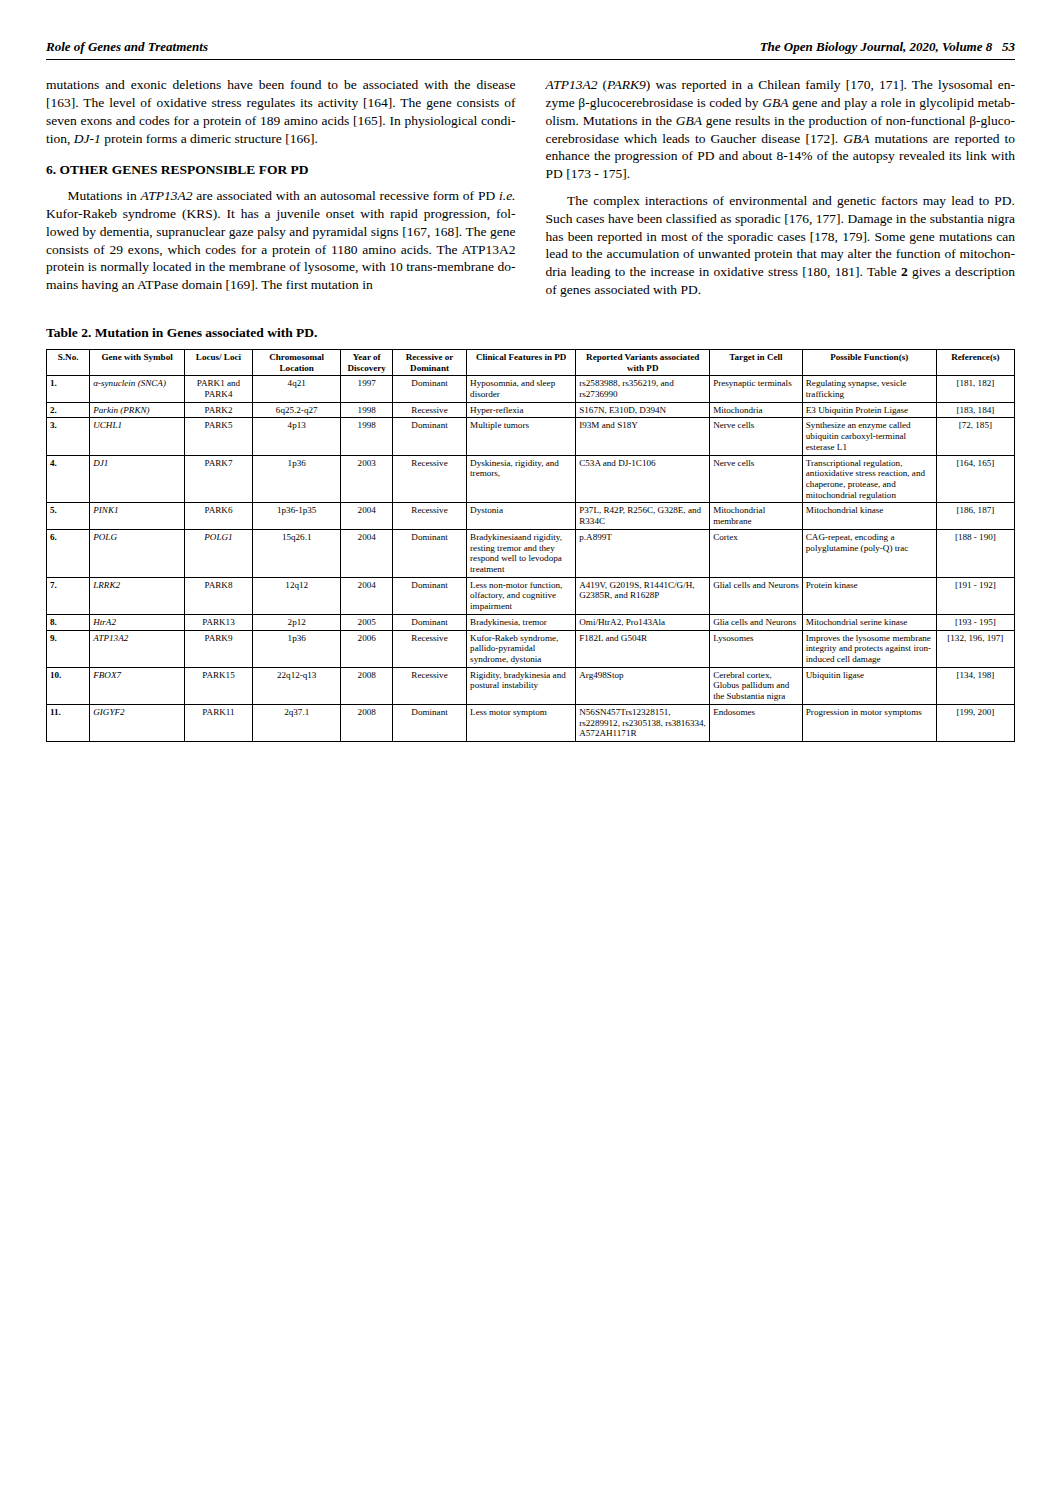Role of Genes and Treatments
The Open Biology Journal, 2020, Volume 8 53
mutations and exonic deletions have been found to be associated with the disease [163]. The level of oxidative stress regulates its activity [164]. The gene consists of seven exons and codes for a protein of 189 amino acids [165]. In physiological condition, DJ-1 protein forms a dimeric structure [166].
6. OTHER GENES RESPONSIBLE FOR PD
Mutations in ATP13A2 are associated with an autosomal recessive form of PD i.e. Kufor-Rakeb syndrome (KRS). It has a juvenile onset with rapid progression, followed by dementia, supranuclear gaze palsy and pyramidal signs [167, 168]. The gene consists of 29 exons, which codes for a protein of 1180 amino acids. The ATP13A2 protein is normally located in the membrane of lysosome, with 10 trans-membrane domains having an ATPase domain [169]. The first mutation in
ATP13A2 (PARK9) was reported in a Chilean family [170, 171]. The lysosomal enzyme β-glucocerebrosidase is coded by GBA gene and play a role in glycolipid metabolism. Mutations in the GBA gene results in the production of non-functional β-glucocerebrosidase which leads to Gaucher disease [172]. GBA mutations are reported to enhance the progression of PD and about 8-14% of the autopsy revealed its link with PD [173 - 175].
The complex interactions of environmental and genetic factors may lead to PD. Such cases have been classified as sporadic [176, 177]. Damage in the substantia nigra has been reported in most of the sporadic cases [178, 179]. Some gene mutations can lead to the accumulation of unwanted protein that may alter the function of mitochondria leading to the increase in oxidative stress [180, 181]. Table 2 gives a description of genes associated with PD.
Table 2. Mutation in Genes associated with PD.
| S.No. | Gene with Symbol | Locus/ Loci | Chromosomal Location | Year of Discovery | Recessive or Dominant | Clinical Features in PD | Reported Variants associated with PD | Target in Cell | Possible Function(s) | Reference(s) |
| --- | --- | --- | --- | --- | --- | --- | --- | --- | --- | --- |
| 1. | α-synuclein (SNCA) | PARK1 and PARK4 | 4q21 | 1997 | Dominant | Hyposomnia, and sleep disorder | rs2583988, rs356219, and rs2736990 | Presynaptic terminals | Regulating synapse, vesicle trafficking | [181, 182] |
| 2. | Parkin (PRKN) | PARK2 | 6q25.2-q27 | 1998 | Recessive | Hyper-reflexia | S167N, E310D, D394N | Mitochondria | E3 Ubiquitin Protein Ligase | [183, 184] |
| 3. | UCHL1 | PARK5 | 4p13 | 1998 | Dominant | Multiple tumors | I93M and S18Y | Nerve cells | Synthesize an enzyme called ubiquitin carboxyl-terminal esterase L1 | [72, 185] |
| 4. | DJ1 | PARK7 | 1p36 | 2003 | Recessive | Dyskinesia, rigidity, and tremors, | C53A and DJ-1C106 | Nerve cells | Transcriptional regulation, antioxidative stress reaction, and chaperone, protease, and mitochondrial regulation | [164, 165] |
| 5. | PINK1 | PARK6 | 1p36-1p35 | 2004 | Recessive | Dystonia | P37L, R42P, R256C, G328E, and R334C | Mitochondrial membrane | Mitochondrial kinase | [186, 187] |
| 6. | POLG | POLG1 | 15q26.1 | 2004 | Dominant | Bradykinesiaand rigidity, resting tremor and they respond well to levodopa treatment | p.A899T | Cortex | CAG-repeat, encoding a polyglutamine (poly-Q) trac | [188 - 190] |
| 7. | LRRK2 | PARK8 | 12q12 | 2004 | Dominant | Less non-motor function, olfactory, and cognitive impairment | A419V, G2019S, R1441C/G/H, G2385R, and R1628P | Glial cells and Neurons | Protein kinase | [191 - 192] |
| 8. | HtrA2 | PARK13 | 2p12 | 2005 | Dominant | Bradykinesia, tremor | Omi/HtrA2, Pro143Ala | Glia cells and Neurons | Mitochondrial serine kinase | [193 - 195] |
| 9. | ATP13A2 | PARK9 | 1p36 | 2006 | Recessive | Kufor-Rakeb syndrome, pallido-pyramidal syndrome, dystonia | F182L and G504R | Lysosomes | Improves the lysosome membrane integrity and protects against iron-induced cell damage | [132, 196, 197] |
| 10. | FBOX7 | PARK15 | 22q12-q13 | 2008 | Recessive | Rigidity, bradykinesia and postural instability | Arg498Stop | Cerebral cortex, Globus pallidum and the Substantia nigra | Ubiquitin ligase | [134, 198] |
| 11. | GIGYF2 | PARK11 | 2q37.1 | 2008 | Dominant | Less motor symptom | N56SN457Trs12328151, rs2289912, rs2305138, rs3816334, A572AH1171R | Endosomes | Progression in motor symptoms | [199, 200] |